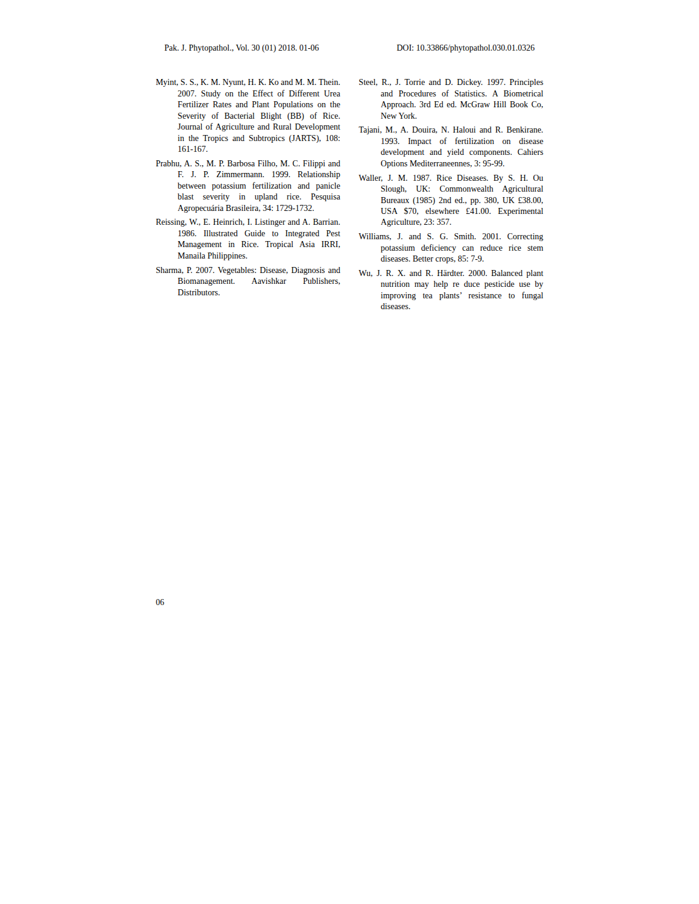Pak. J. Phytopathol., Vol. 30 (01) 2018. 01-06
DOI: 10.33866/phytopathol.030.01.0326
Myint, S. S., K. M. Nyunt, H. K. Ko and M. M. Thein. 2007. Study on the Effect of Different Urea Fertilizer Rates and Plant Populations on the Severity of Bacterial Blight (BB) of Rice. Journal of Agriculture and Rural Development in the Tropics and Subtropics (JARTS), 108: 161-167.
Prabhu, A. S., M. P. Barbosa Filho, M. C. Filippi and F. J. P. Zimmermann. 1999. Relationship between potassium fertilization and panicle blast severity in upland rice. Pesquisa Agropecuária Brasileira, 34: 1729-1732.
Reissing, W., E. Heinrich, I. Listinger and A. Barrian. 1986. Illustrated Guide to Integrated Pest Management in Rice. Tropical Asia IRRI, Manaila Philippines.
Sharma, P. 2007. Vegetables: Disease, Diagnosis and Biomanagement. Aavishkar Publishers, Distributors.
Steel, R., J. Torrie and D. Dickey. 1997. Principles and Procedures of Statistics. A Biometrical Approach. 3rd Ed ed. McGraw Hill Book Co, New York.
Tajani, M., A. Douira, N. Haloui and R. Benkirane. 1993. Impact of fertilization on disease development and yield components. Cahiers Options Mediterraneennes, 3: 95-99.
Waller, J. M. 1987. Rice Diseases. By S. H. Ou Slough, UK: Commonwealth Agricultural Bureaux (1985) 2nd ed., pp. 380, UK £38.00, USA $70, elsewhere £41.00. Experimental Agriculture, 23: 357.
Williams, J. and S. G. Smith. 2001. Correcting potassium deficiency can reduce rice stem diseases. Better crops, 85: 7-9.
Wu, J. R. X. and R. Härdter. 2000. Balanced plant nutrition may help re duce pesticide use by improving tea plants’ resistance to fungal diseases.
06